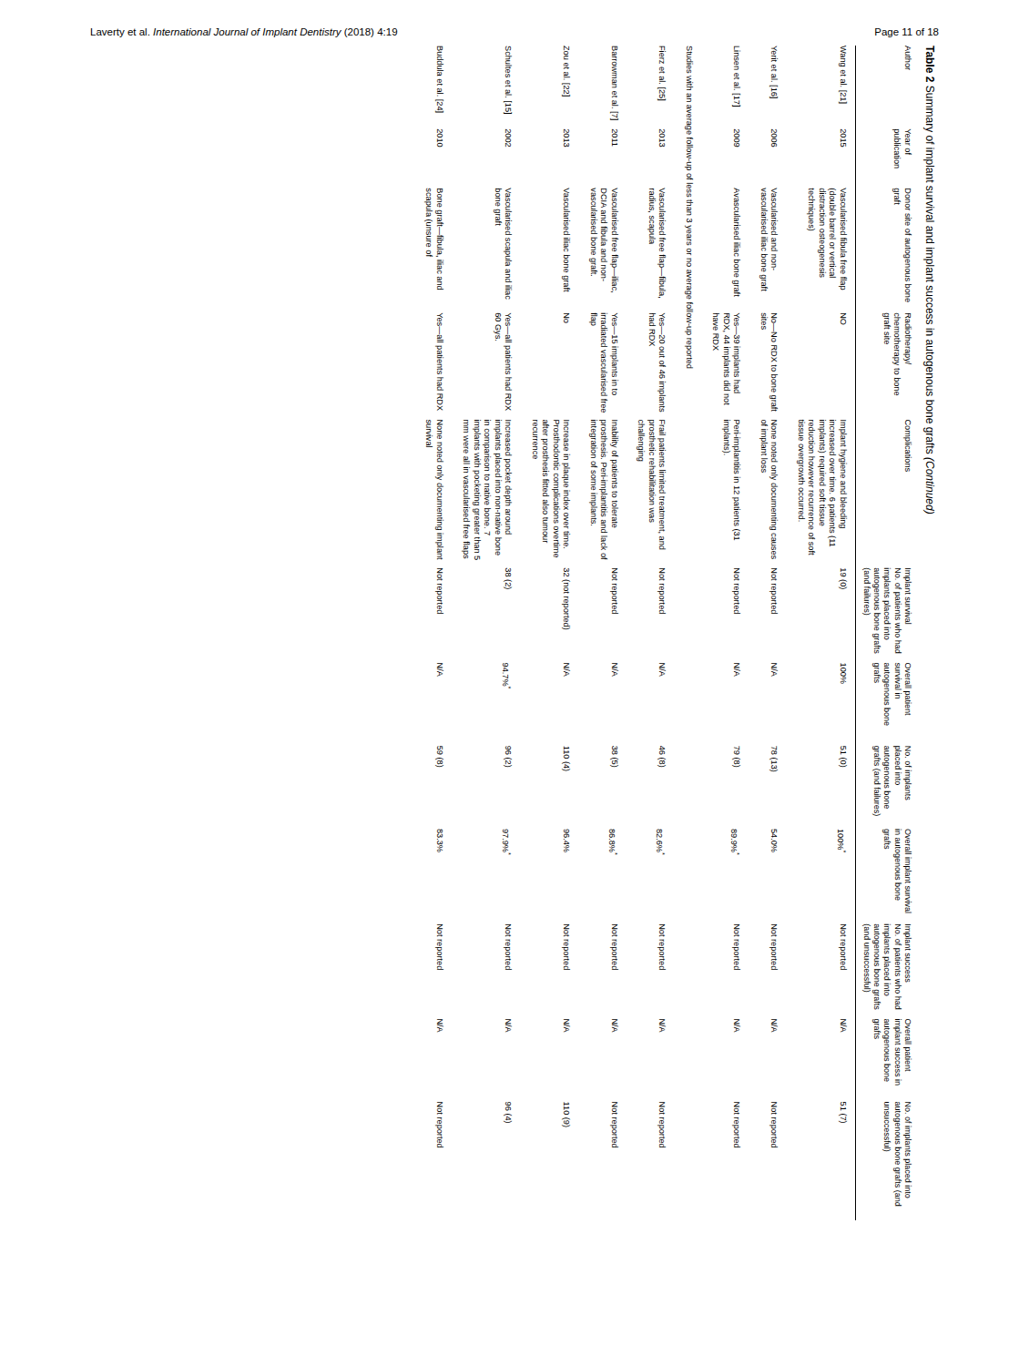Laverty et al. International Journal of Implant Dentistry (2018) 4:19
Page 11 of 18
Table 2 Summary of implant survival and implant success in autogenous bone grafts (Continued)
| Author | Year of publication | Donor site of autogenous bone graft | Radiotherapy/ chemotherapy to bone graft site | Complications | Implant survival No. of patients who had implants placed into autogenous bone grafts (and failures) | Overall patient survival in autogenous bone grafts | No. of implants placed into autogenous bone grafts (and failures) | Overall implant survival in autogenous bone grafts | Implant success No. of patients who had implants placed into autogenous bone grafts (and unsuccessful) | Overall patient implant success in autogenous bone grafts | No. of implants placed into autogenous bone grafts (and unsuccessful) |
| --- | --- | --- | --- | --- | --- | --- | --- | --- | --- | --- | --- |
| Wang et al. [21] | 2015 | Vascularised fibula free flap (double barrel or vertical distraction osteogenesis techniques) | NO | Implant hygiene and bleeding increased over time. 6 patients (11 implants) required soft tissue reduction however recurrence of soft tissue overgrowth occurred. | 19 (0) | 100% | 51 (0) | 100% * | Not reported | N/A | 51 (7) |
| Yerit et al. [16] | 2006 | Vascularised and non-vascularised iliac bone graft | No—No RDX to bone graft sites | None noted only documenting causes of implant loss | Not reported | N/A | 78 (13) | 54.0% | Not reported | N/A | Not reported |
| Linsen et al. [17] | 2009 | Avascularised iliac bone graft | Yes—39 implants had RDX, 44 implants did not have RDX | Peri-implantitis in 12 patients (31 implants). | Not reported | N/A | 79 (8) | 89.9% * | Not reported | N/A | Not reported |
| Studies with an average follow-up of less than 3 years or no average follow-up reported |
| Fierz et al. [25] | 2013 | Vascularised free flap—fibula, radius, scapula | Yes—20 out of 46 implants had RDX | Frail patients limited treatment, and prosthetic rehabilitation was challenging | Not reported | N/A | 46 (8) | 82.6% * | Not reported | N/A | Not reported |
| Barrowman et al. [7] | 2011 | Vascularised free flap—iliac, DCIA and fibula and non-vascularised bone graft. | Yes—15 implants in to irradiated vascularised free flap | Inability of patients to tolerate prosthesis. Peri-implantitis and lack of integration of some implants. | Not reported | N/A | 38 (5) | 86.8% * | Not reported | N/A | Not reported |
| Zou et al. [22] | 2013 | Vascularised iliac bone graft | No | Increase in plaque index over time. Prosthodontic complications overtime after prosthesis fitted also tumour recurrence | 32 (not reported) | N/A | 110 (4) | 96.4% | Not reported | N/A | 110 (9) |
| Schultes et al. [15] | 2002 | Vascularised scapula and iliac bone graft | Yes—all patients had RDX 60 Gys. | Increased pocket depth around implants placed into non-native bone in comparison to native bone. 7 implants with pocketing greater than 5 mm were all in vascularised free flaps | 38 (2) | 94.7% * | 96 (2) | 97.9% * | Not reported | N/A | 96 (4) |
| Buddula et al. [24] | 2010 | Bone graft—fibula, iliac and scapula (unsure of | Yes—all patients had RDX | None noted only documenting implant survival | Not reported | N/A | 59 (8) | 83.3% | Not reported | N/A | Not reported |